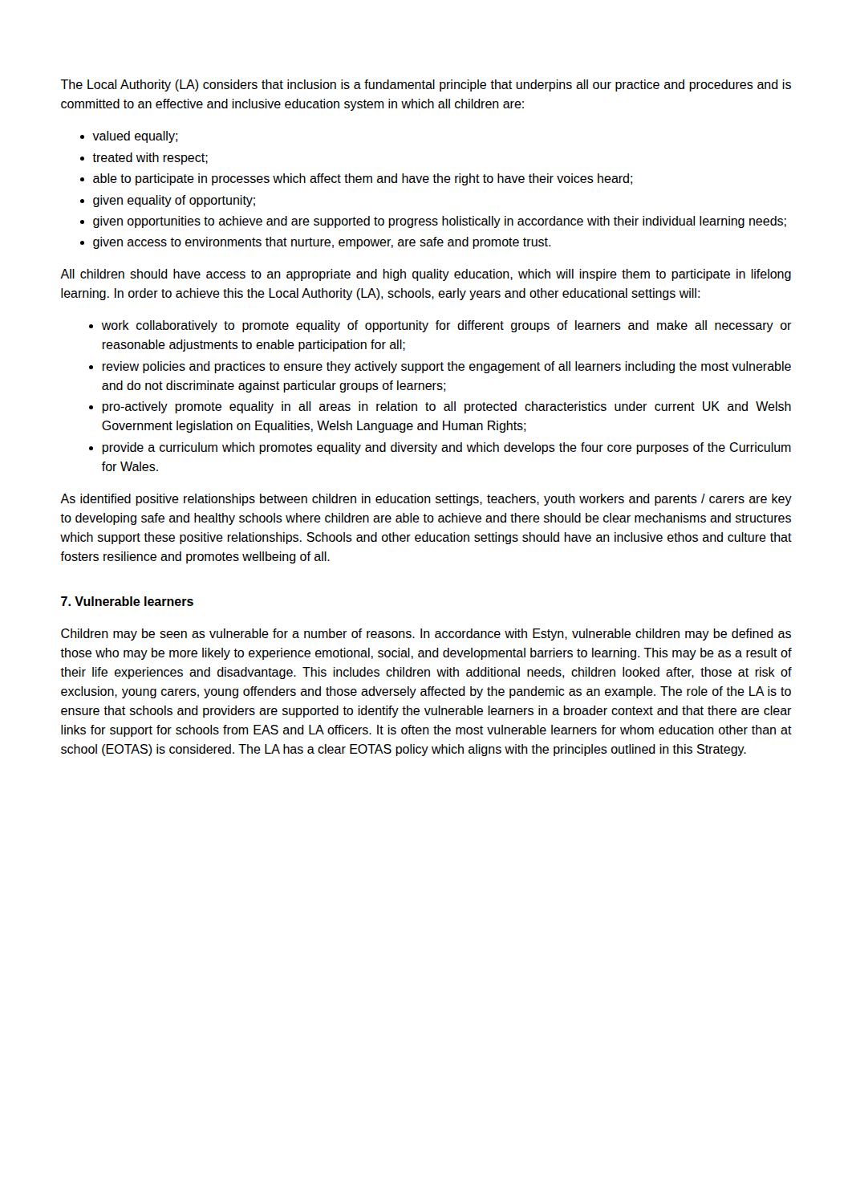The Local Authority (LA) considers that inclusion is a fundamental principle that underpins all our practice and procedures and is committed to an effective and inclusive education system in which all children are:
valued equally;
treated with respect;
able to participate in processes which affect them and have the right to have their voices heard;
given equality of opportunity;
given opportunities to achieve and are supported to progress holistically in accordance with their individual learning needs;
given access to environments that nurture, empower, are safe and promote trust.
All children should have access to an appropriate and high quality education, which will inspire them to participate in lifelong learning. In order to achieve this the Local Authority (LA), schools, early years and other educational settings will:
work collaboratively to promote equality of opportunity for different groups of learners and make all necessary or reasonable adjustments to enable participation for all;
review policies and practices to ensure they actively support the engagement of all learners including the most vulnerable and do not discriminate against particular groups of learners;
pro-actively promote equality in all areas in relation to all protected characteristics under current UK and Welsh Government legislation on Equalities, Welsh Language and Human Rights;
provide a curriculum which promotes equality and diversity and which develops the four core purposes of the Curriculum for Wales.
As identified positive relationships between children in education settings, teachers, youth workers and parents / carers are key to developing safe and healthy schools where children are able to achieve and there should be clear mechanisms and structures which support these positive relationships. Schools and other education settings should have an inclusive ethos and culture that fosters resilience and promotes wellbeing of all.
7. Vulnerable learners
Children may be seen as vulnerable for a number of reasons. In accordance with Estyn, vulnerable children may be defined as those who may be more likely to experience emotional, social, and developmental barriers to learning. This may be as a result of their life experiences and disadvantage. This includes children with additional needs, children looked after, those at risk of exclusion, young carers, young offenders and those adversely affected by the pandemic as an example. The role of the LA is to ensure that schools and providers are supported to identify the vulnerable learners in a broader context and that there are clear links for support for schools from EAS and LA officers. It is often the most vulnerable learners for whom education other than at school (EOTAS) is considered. The LA has a clear EOTAS policy which aligns with the principles outlined in this Strategy.